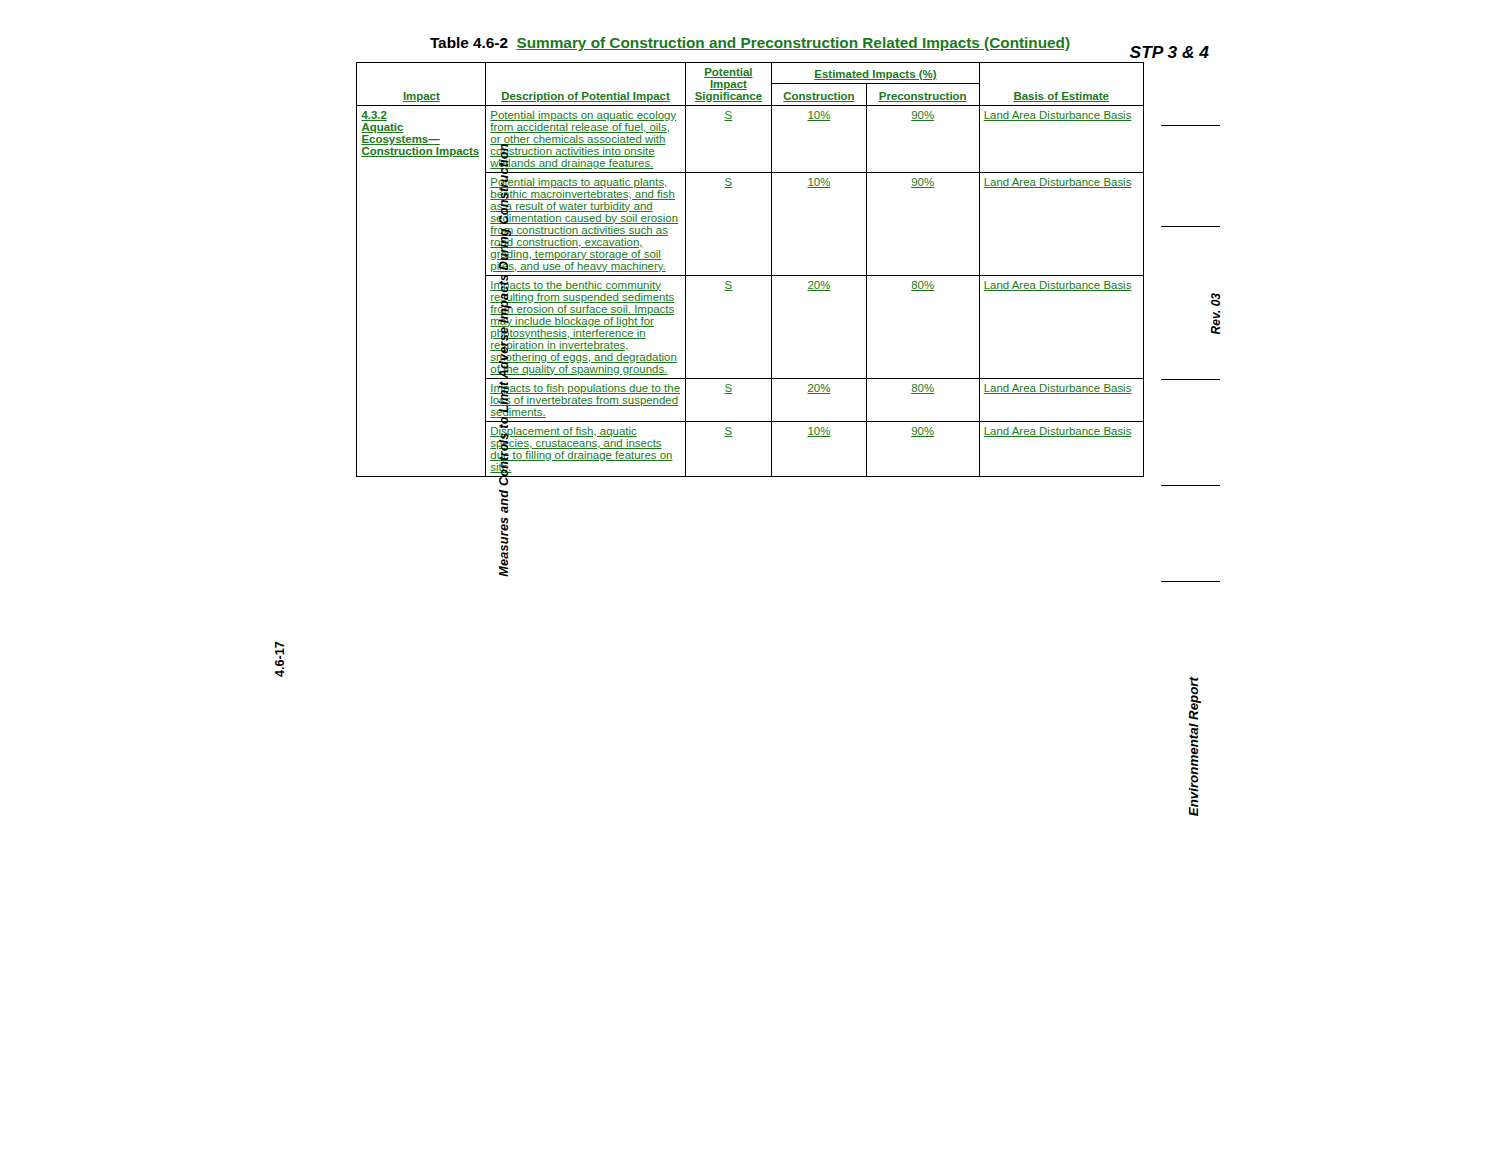Measures and Controls to Limit Adverse Impacts During Construction
4.6-17
STP 3 & 4
Rev. 03
Environmental Report
Table 4.6-2 Summary of Construction and Preconstruction Related Impacts (Continued)
| Impact | Description of Potential Impact | Potential Impact Significance | Estimated Impacts (%) | Basis of Estimate |
| --- | --- | --- | --- | --- |
| Construction | Preconstruction |
| 4.3.2 Aquatic Ecosystems— Construction Impacts | Potential impacts on aquatic ecology from accidental release of fuel, oils, or other chemicals associated with construction activities into onsite wetlands and drainage features. | S | 10% | 90% | Land Area Disturbance Basis |
| Potential impacts to aquatic plants, benthic macroinvertebrates, and fish as a result of water turbidity and sedimentation caused by soil erosion from construction activities such as road construction, excavation, grading, temporary storage of soil piles, and use of heavy machinery. | S | 10% | 90% | Land Area Disturbance Basis |
| Impacts to the benthic community resulting from suspended sediments from erosion of surface soil. Impacts may include blockage of light for photosynthesis, interference in respiration in invertebrates, smothering of eggs, and degradation of the quality of spawning grounds. | S | 20% | 80% | Land Area Disturbance Basis |
| Impacts to fish populations due to the loss of invertebrates from suspended sediments. | S | 20% | 80% | Land Area Disturbance Basis |
| Displacement of fish, aquatic species, crustaceans, and insects due to filling of drainage features on site. | S | 10% | 90% | Land Area Disturbance Basis |